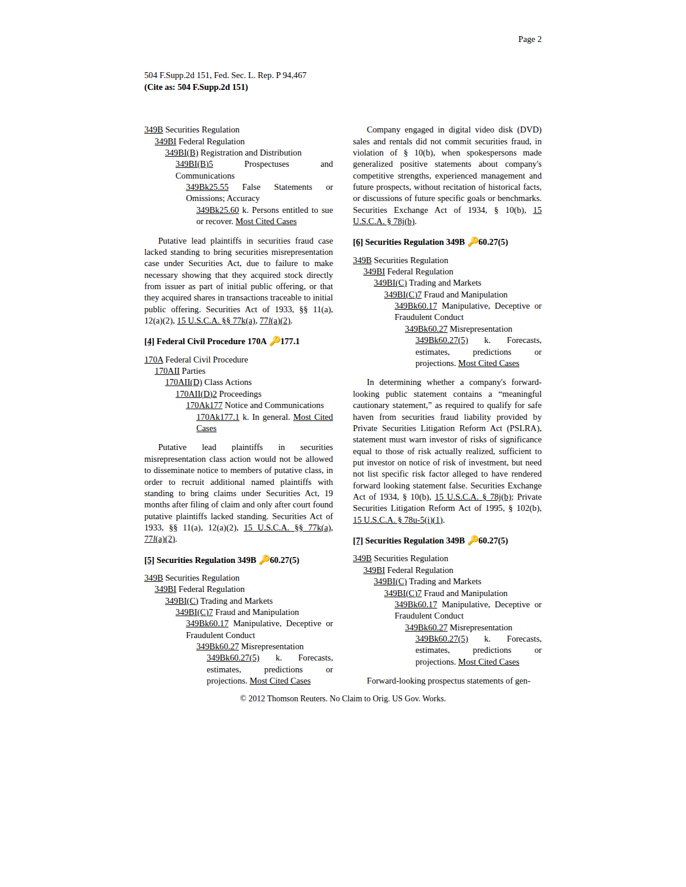Page 2
504 F.Supp.2d 151, Fed. Sec. L. Rep. P 94,467
(Cite as: 504 F.Supp.2d 151)
349B Securities Regulation
349BI Federal Regulation
349BI(B) Registration and Distribution
349BI(B)5 Prospectuses and Communications
349Bk25.55 False Statements or Omissions; Accuracy
349Bk25.60 k. Persons entitled to sue or recover. Most Cited Cases
Putative lead plaintiffs in securities fraud case lacked standing to bring securities misrepresentation case under Securities Act, due to failure to make necessary showing that they acquired stock directly from issuer as part of initial public offering, or that they acquired shares in transactions traceable to initial public offering. Securities Act of 1933, §§ 11(a), 12(a)(2), 15 U.S.C.A. §§ 77k(a), 77l(a)(2).
[4] Federal Civil Procedure 170A 🔑177.1
170A Federal Civil Procedure
170AII Parties
170AII(D) Class Actions
170AII(D)2 Proceedings
170Ak177 Notice and Communications
170Ak177.1 k. In general. Most Cited Cases
Putative lead plaintiffs in securities misrepresentation class action would not be allowed to disseminate notice to members of putative class, in order to recruit additional named plaintiffs with standing to bring claims under Securities Act, 19 months after filing of claim and only after court found putative plaintiffs lacked standing. Securities Act of 1933, §§ 11(a), 12(a)(2), 15 U.S.C.A. §§ 77k(a), 77l(a)(2).
[5] Securities Regulation 349B 🔑60.27(5)
349B Securities Regulation
349BI Federal Regulation
349BI(C) Trading and Markets
349BI(C)7 Fraud and Manipulation
349Bk60.17 Manipulative, Deceptive or Fraudulent Conduct
349Bk60.27 Misrepresentation
349Bk60.27(5) k. Forecasts, estimates, predictions or projections. Most Cited Cases
Company engaged in digital video disk (DVD) sales and rentals did not commit securities fraud, in violation of § 10(b), when spokespersons made generalized positive statements about company's competitive strengths, experienced management and future prospects, without recitation of historical facts, or discussions of future specific goals or benchmarks. Securities Exchange Act of 1934, § 10(b), 15 U.S.C.A. § 78j(b).
[6] Securities Regulation 349B 🔑60.27(5)
349B Securities Regulation
349BI Federal Regulation
349BI(C) Trading and Markets
349BI(C)7 Fraud and Manipulation
349Bk60.17 Manipulative, Deceptive or Fraudulent Conduct
349Bk60.27 Misrepresentation
349Bk60.27(5) k. Forecasts, estimates, predictions or projections. Most Cited Cases
In determining whether a company's forward-looking public statement contains a “meaningful cautionary statement,” as required to qualify for safe haven from securities fraud liability provided by Private Securities Litigation Reform Act (PSLRA), statement must warn investor of risks of significance equal to those of risk actually realized, sufficient to put investor on notice of risk of investment, but need not list specific risk factor alleged to have rendered forward looking statement false. Securities Exchange Act of 1934, § 10(b), 15 U.S.C.A. § 78j(b); Private Securities Litigation Reform Act of 1995, § 102(b), 15 U.S.C.A. § 78u-5(i)(1).
[7] Securities Regulation 349B 🔑60.27(5)
349B Securities Regulation
349BI Federal Regulation
349BI(C) Trading and Markets
349BI(C)7 Fraud and Manipulation
349Bk60.17 Manipulative, Deceptive or Fraudulent Conduct
349Bk60.27 Misrepresentation
349Bk60.27(5) k. Forecasts, estimates, predictions or projections. Most Cited Cases
Forward-looking prospectus statements of gen-
© 2012 Thomson Reuters. No Claim to Orig. US Gov. Works.